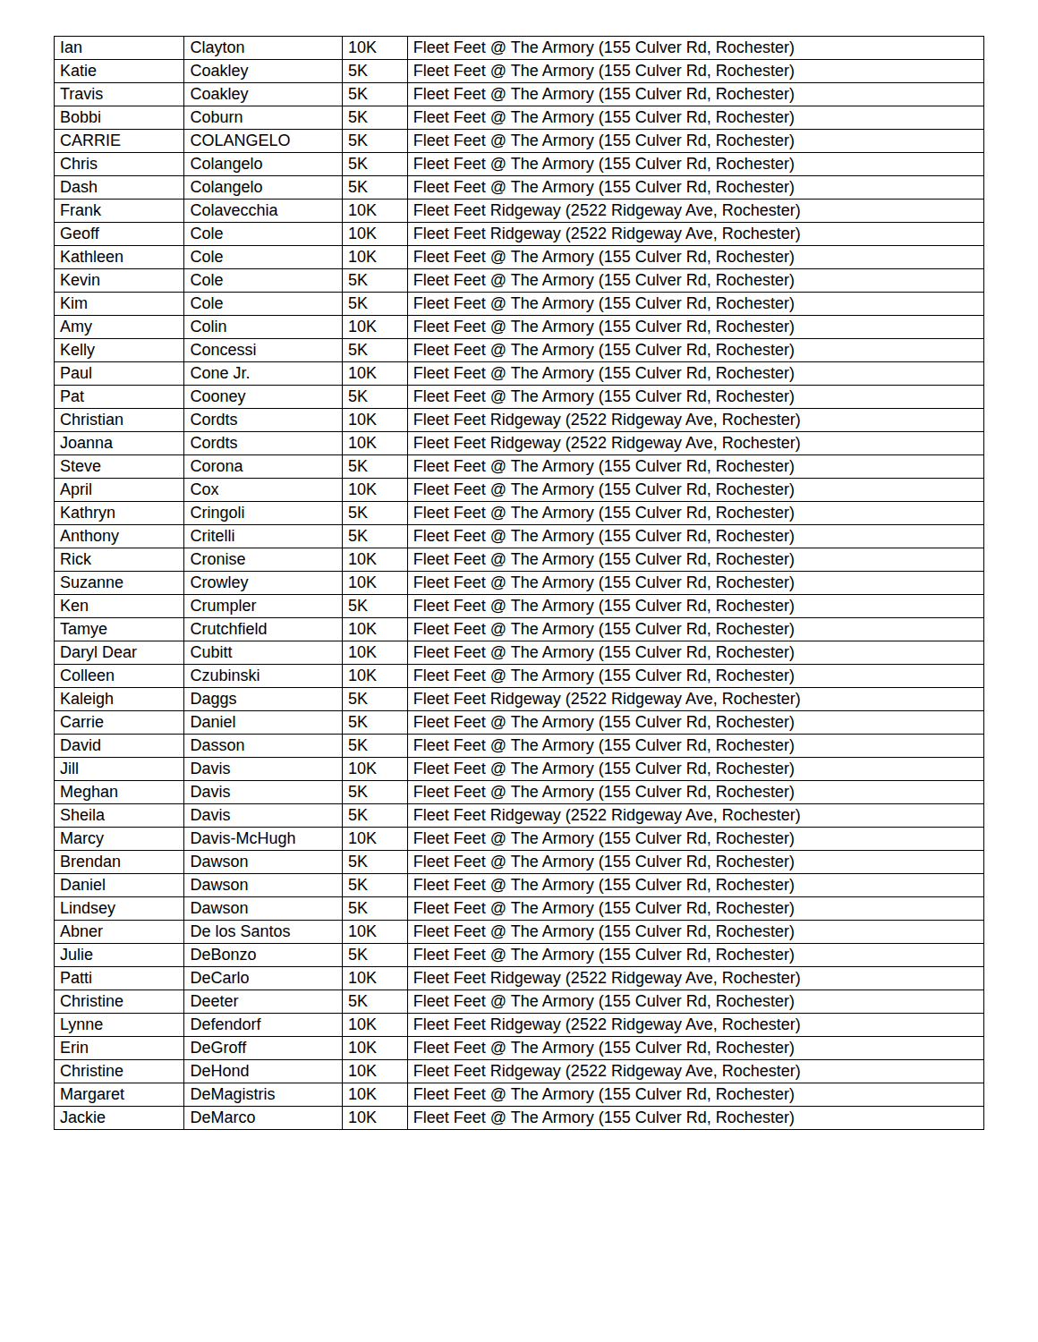| Ian | Clayton | 10K | Fleet Feet @ The Armory (155 Culver Rd, Rochester) |
| Katie | Coakley | 5K | Fleet Feet @ The Armory (155 Culver Rd, Rochester) |
| Travis | Coakley | 5K | Fleet Feet @ The Armory (155 Culver Rd, Rochester) |
| Bobbi | Coburn | 5K | Fleet Feet @ The Armory (155 Culver Rd, Rochester) |
| CARRIE | COLANGELO | 5K | Fleet Feet @ The Armory (155 Culver Rd, Rochester) |
| Chris | Colangelo | 5K | Fleet Feet @ The Armory (155 Culver Rd, Rochester) |
| Dash | Colangelo | 5K | Fleet Feet @ The Armory (155 Culver Rd, Rochester) |
| Frank | Colavecchia | 10K | Fleet Feet Ridgeway (2522 Ridgeway Ave, Rochester) |
| Geoff | Cole | 10K | Fleet Feet Ridgeway (2522 Ridgeway Ave, Rochester) |
| Kathleen | Cole | 10K | Fleet Feet @ The Armory (155 Culver Rd, Rochester) |
| Kevin | Cole | 5K | Fleet Feet @ The Armory (155 Culver Rd, Rochester) |
| Kim | Cole | 5K | Fleet Feet @ The Armory (155 Culver Rd, Rochester) |
| Amy | Colin | 10K | Fleet Feet @ The Armory (155 Culver Rd, Rochester) |
| Kelly | Concessi | 5K | Fleet Feet @ The Armory (155 Culver Rd, Rochester) |
| Paul | Cone Jr. | 10K | Fleet Feet @ The Armory (155 Culver Rd, Rochester) |
| Pat | Cooney | 5K | Fleet Feet @ The Armory (155 Culver Rd, Rochester) |
| Christian | Cordts | 10K | Fleet Feet Ridgeway (2522 Ridgeway Ave, Rochester) |
| Joanna | Cordts | 10K | Fleet Feet Ridgeway (2522 Ridgeway Ave, Rochester) |
| Steve | Corona | 5K | Fleet Feet @ The Armory (155 Culver Rd, Rochester) |
| April | Cox | 10K | Fleet Feet @ The Armory (155 Culver Rd, Rochester) |
| Kathryn | Cringoli | 5K | Fleet Feet @ The Armory (155 Culver Rd, Rochester) |
| Anthony | Critelli | 5K | Fleet Feet @ The Armory (155 Culver Rd, Rochester) |
| Rick | Cronise | 10K | Fleet Feet @ The Armory (155 Culver Rd, Rochester) |
| Suzanne | Crowley | 10K | Fleet Feet @ The Armory (155 Culver Rd, Rochester) |
| Ken | Crumpler | 5K | Fleet Feet @ The Armory (155 Culver Rd, Rochester) |
| Tamye | Crutchfield | 10K | Fleet Feet @ The Armory (155 Culver Rd, Rochester) |
| Daryl Dear | Cubitt | 10K | Fleet Feet @ The Armory (155 Culver Rd, Rochester) |
| Colleen | Czubinski | 10K | Fleet Feet @ The Armory (155 Culver Rd, Rochester) |
| Kaleigh | Daggs | 5K | Fleet Feet Ridgeway (2522 Ridgeway Ave, Rochester) |
| Carrie | Daniel | 5K | Fleet Feet @ The Armory (155 Culver Rd, Rochester) |
| David | Dasson | 5K | Fleet Feet @ The Armory (155 Culver Rd, Rochester) |
| Jill | Davis | 10K | Fleet Feet @ The Armory (155 Culver Rd, Rochester) |
| Meghan | Davis | 5K | Fleet Feet @ The Armory (155 Culver Rd, Rochester) |
| Sheila | Davis | 5K | Fleet Feet Ridgeway (2522 Ridgeway Ave, Rochester) |
| Marcy | Davis-McHugh | 10K | Fleet Feet @ The Armory (155 Culver Rd, Rochester) |
| Brendan | Dawson | 5K | Fleet Feet @ The Armory (155 Culver Rd, Rochester) |
| Daniel | Dawson | 5K | Fleet Feet @ The Armory (155 Culver Rd, Rochester) |
| Lindsey | Dawson | 5K | Fleet Feet @ The Armory (155 Culver Rd, Rochester) |
| Abner | De los Santos | 10K | Fleet Feet @ The Armory (155 Culver Rd, Rochester) |
| Julie | DeBonzo | 5K | Fleet Feet @ The Armory (155 Culver Rd, Rochester) |
| Patti | DeCarlo | 10K | Fleet Feet Ridgeway (2522 Ridgeway Ave, Rochester) |
| Christine | Deeter | 5K | Fleet Feet @ The Armory (155 Culver Rd, Rochester) |
| Lynne | Defendorf | 10K | Fleet Feet Ridgeway (2522 Ridgeway Ave, Rochester) |
| Erin | DeGroff | 10K | Fleet Feet @ The Armory (155 Culver Rd, Rochester) |
| Christine | DeHond | 10K | Fleet Feet Ridgeway (2522 Ridgeway Ave, Rochester) |
| Margaret | DeMagistris | 10K | Fleet Feet @ The Armory (155 Culver Rd, Rochester) |
| Jackie | DeMarco | 10K | Fleet Feet @ The Armory (155 Culver Rd, Rochester) |